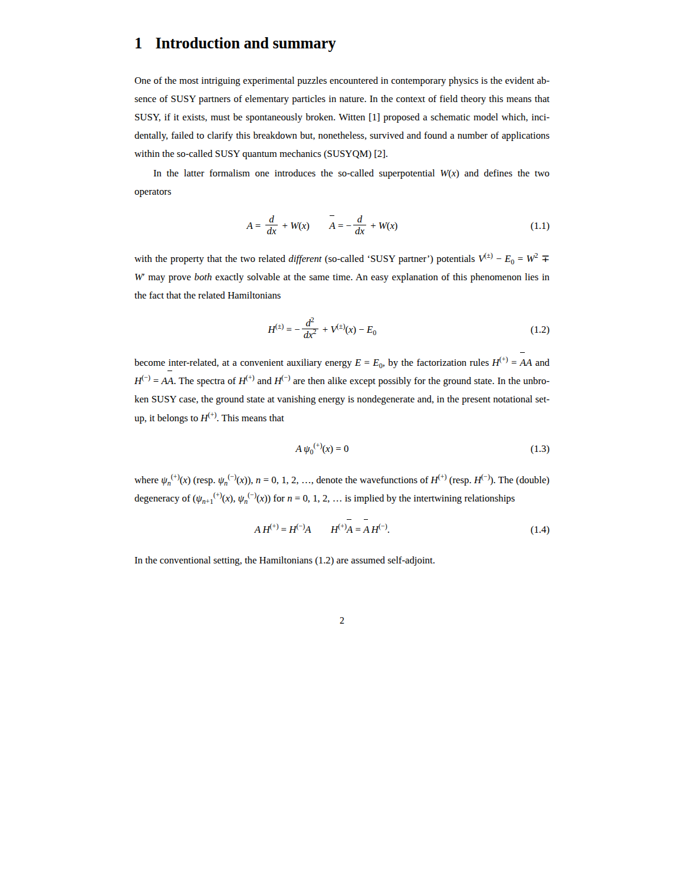1 Introduction and summary
One of the most intriguing experimental puzzles encountered in contemporary physics is the evident absence of SUSY partners of elementary particles in nature. In the context of field theory this means that SUSY, if it exists, must be spontaneously broken. Witten [1] proposed a schematic model which, incidentally, failed to clarify this breakdown but, nonetheless, survived and found a number of applications within the so-called SUSY quantum mechanics (SUSYQM) [2].
In the latter formalism one introduces the so-called superpotential W(x) and defines the two operators
A = ddx + W(x) A = −ddx + W(x)
(1.1)
with the property that the two related different (so-called ‘SUSY partner’) potentials V(±) − E0 = W2 ∓ W′ may prove both exactly solvable at the same time. An easy explanation of this phenomenon lies in the fact that the related Hamiltonians
H(±) = −d2 dx2 + V(±)(x) − E0
(1.2)
become inter-related, at a convenient auxiliary energy E = E0, by the factorization rules H(+) = AA and H(−) = AA. The spectra of H(+) and H(−) are then alike except possibly for the ground state. In the unbroken SUSY case, the ground state at vanishing energy is nondegenerate and, in the present notational set-up, it belongs to H(+). This means that
A ψ0(+)(x) = 0
(1.3)
where ψn(+)(x) (resp. ψn(−)(x)), n = 0, 1, 2, …, denote the wavefunctions of H(+) (resp. H(−)). The (double) degeneracy of (ψn+1(+)(x), ψn(−)(x)) for n = 0, 1, 2, … is implied by the intertwining relationships
A H(+) = H(−)A H(+)A = A H(−).
(1.4)
In the conventional setting, the Hamiltonians (1.2) are assumed self-adjoint.
2